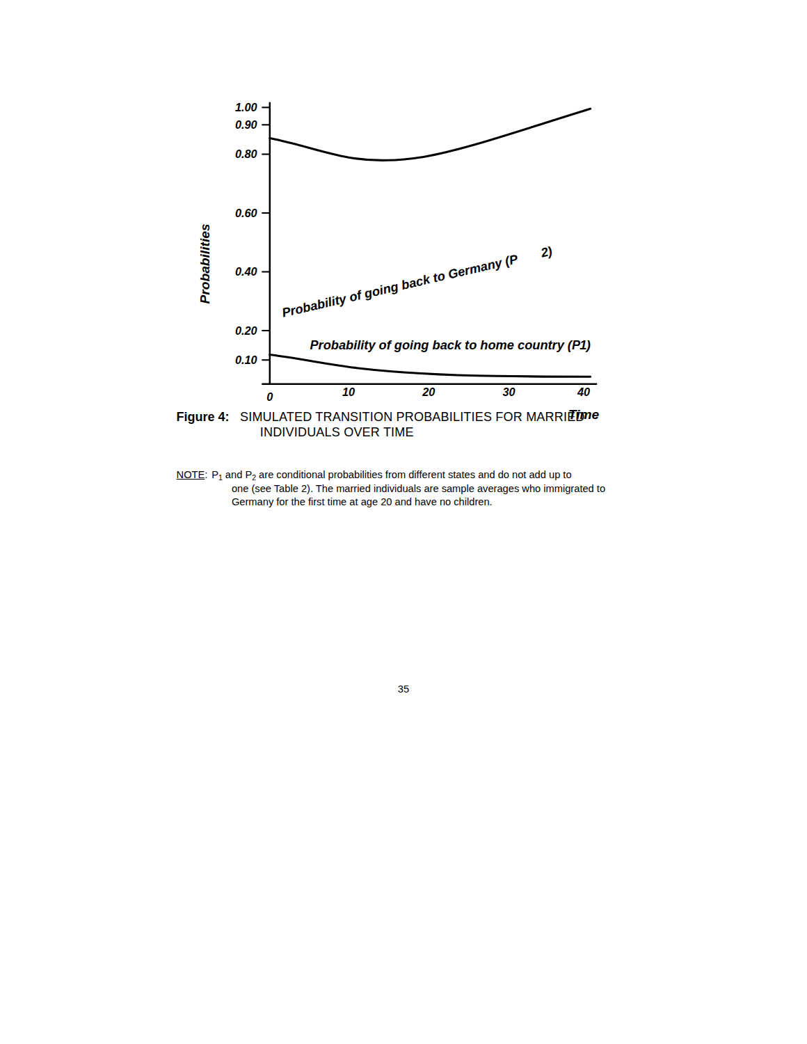1.00 0.90 0.80 0.60 0.40 0.20 0.10 Probabilities 0 10 20 30 40 Probability of going back to Germany (P 2 ) Probability of going back to home country (P 1 ) Time
Figure 4: SIMULATED TRANSITION PROBABILITIES FOR MARRIED INDIVIDUALS OVER TIME
NOTE: P1 and P2 are conditional probabilities from different states and do not add up to one (see Table 2). The married individuals are sample averages who immigrated to Germany for the first time at age 20 and have no children.
35